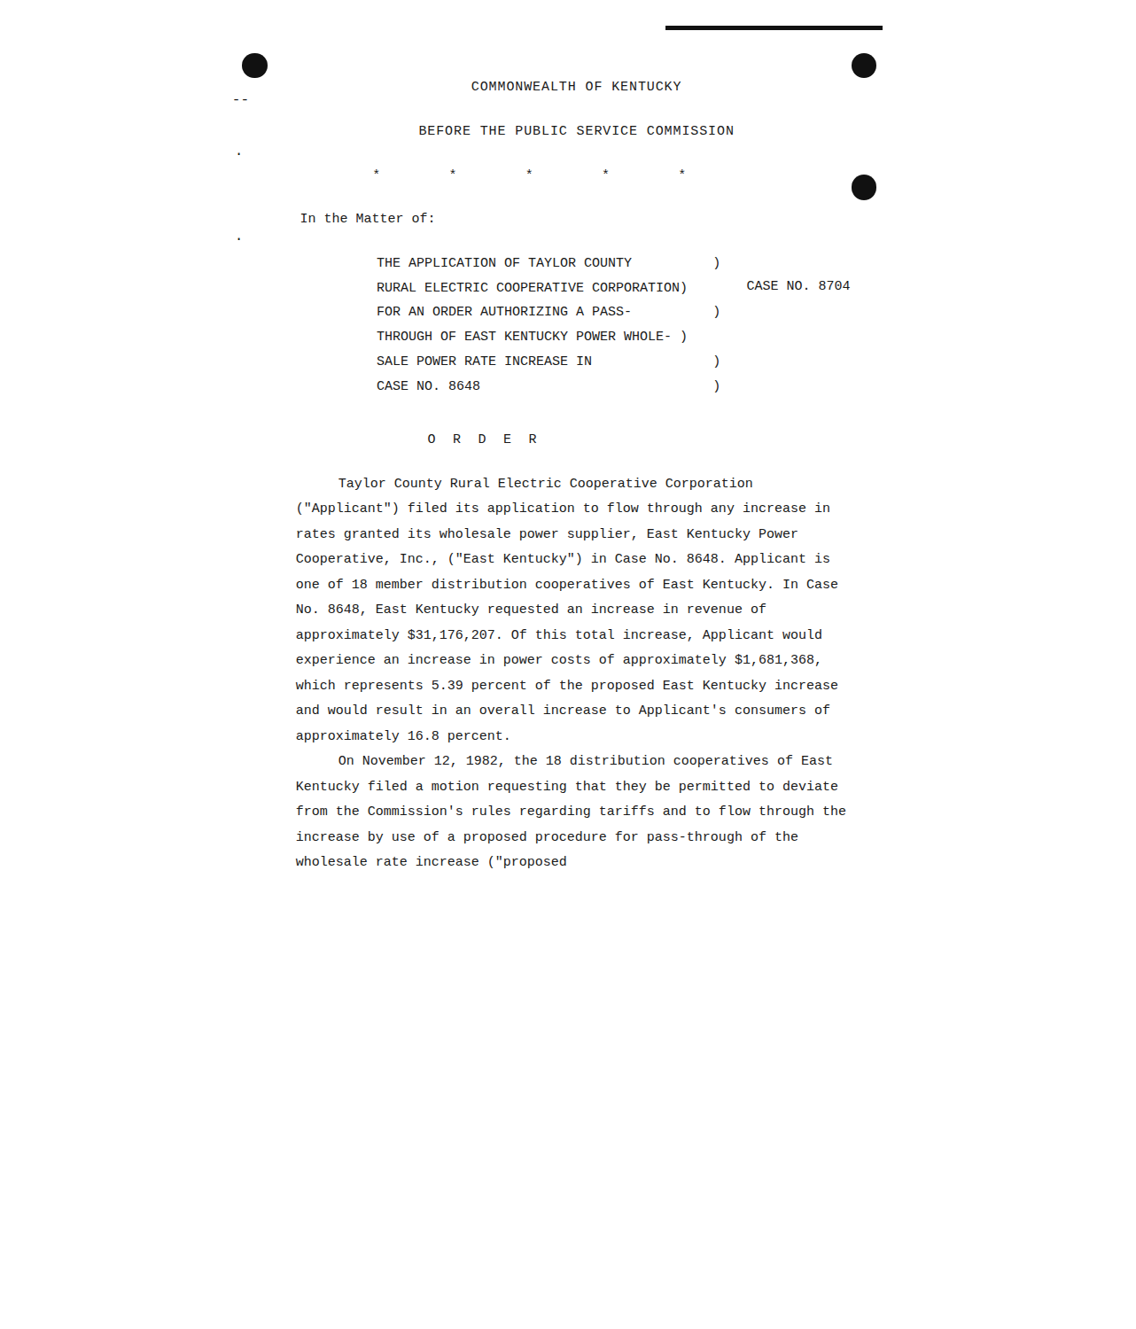--
.
.
COMMONWEALTH OF KENTUCKY
BEFORE THE PUBLIC SERVICE COMMISSION
* * * * *
In the Matter of:
THE APPLICATION OF TAYLOR COUNTY RURAL ELECTRIC COOPERATIVE CORPORATION) FOR AN ORDER AUTHORIZING A PASS- THROUGH OF EAST KENTUCKY POWER WHOLE- ) SALE POWER RATE INCREASE IN CASE NO. 8648) ) ) ) CASE NO. 8704
O R D E R
Taylor County Rural Electric Cooperative Corporation ("Applicant") filed its application to flow through any increase in rates granted its wholesale power supplier, East Kentucky Power Cooperative, Inc., ("East Kentucky") in Case No. 8648. Applicant is one of 18 member distribution cooperatives of East Kentucky. In Case No. 8648, East Kentucky requested an increase in revenue of approximately $31,176,207. Of this total increase, Applicant would experience an increase in power costs of approximately $1,681,368, which represents 5.39 percent of the proposed East Kentucky increase and would result in an overall increase to Applicant's consumers of approximately 16.8 percent.
On November 12, 1982, the 18 distribution cooperatives of East Kentucky filed a motion requesting that they be permitted to deviate from the Commission's rules regarding tariffs and to flow through the increase by use of a proposed procedure for pass-through of the wholesale rate increase ("proposed